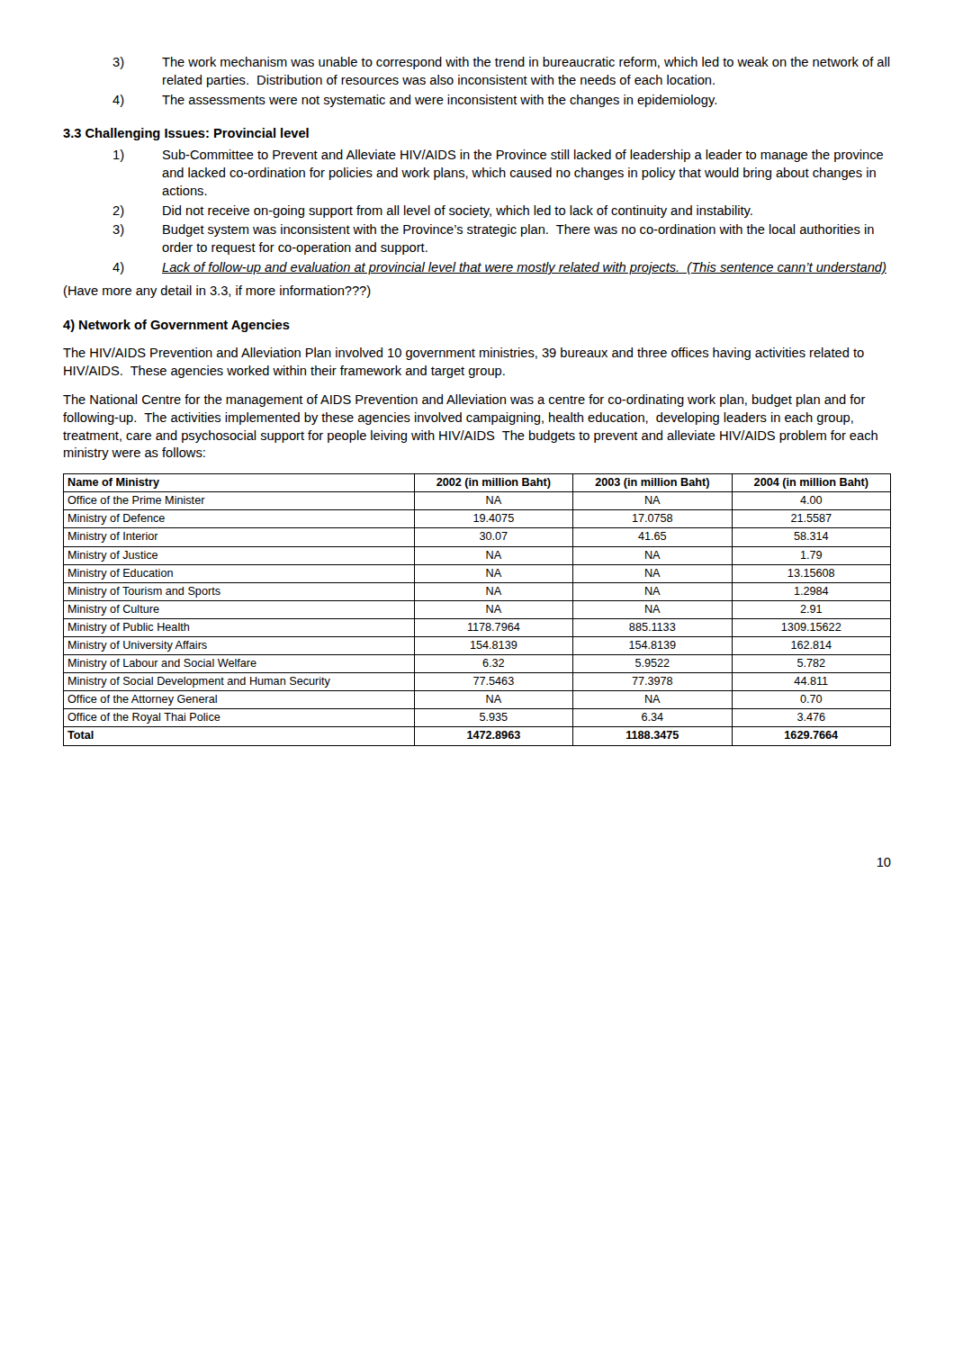3) The work mechanism was unable to correspond with the trend in bureaucratic reform, which led to weak on the network of all related parties. Distribution of resources was also inconsistent with the needs of each location.
4) The assessments were not systematic and were inconsistent with the changes in epidemiology.
3.3 Challenging Issues: Provincial level
1) Sub-Committee to Prevent and Alleviate HIV/AIDS in the Province still lacked of leadership a leader to manage the province and lacked co-ordination for policies and work plans, which caused no changes in policy that would bring about changes in actions.
2) Did not receive on-going support from all level of society, which led to lack of continuity and instability.
3) Budget system was inconsistent with the Province’s strategic plan. There was no co-ordination with the local authorities in order to request for co-operation and support.
4) Lack of follow-up and evaluation at provincial level that were mostly related with projects. (This sentence cann’t understand)
(Have more any detail in 3.3, if more information???)
4) Network of Government Agencies
The HIV/AIDS Prevention and Alleviation Plan involved 10 government ministries, 39 bureaux and three offices having activities related to HIV/AIDS. These agencies worked within their framework and target group.
The National Centre for the management of AIDS Prevention and Alleviation was a centre for co-ordinating work plan, budget plan and for following-up. The activities implemented by these agencies involved campaigning, health education, developing leaders in each group, treatment, care and psychosocial support for people leiving with HIV/AIDS The budgets to prevent and alleviate HIV/AIDS problem for each ministry were as follows:
| Name of Ministry | 2002 (in million Baht) | 2003 (in million Baht) | 2004 (in million Baht) |
| --- | --- | --- | --- |
| Office of the Prime Minister | NA | NA | 4.00 |
| Ministry of Defence | 19.4075 | 17.0758 | 21.5587 |
| Ministry of Interior | 30.07 | 41.65 | 58.314 |
| Ministry of Justice | NA | NA | 1.79 |
| Ministry of Education | NA | NA | 13.15608 |
| Ministry of Tourism and Sports | NA | NA | 1.2984 |
| Ministry of Culture | NA | NA | 2.91 |
| Ministry of Public Health | 1178.7964 | 885.1133 | 1309.15622 |
| Ministry of University Affairs | 154.8139 | 154.8139 | 162.814 |
| Ministry of Labour and Social Welfare | 6.32 | 5.9522 | 5.782 |
| Ministry of Social Development and Human Security | 77.5463 | 77.3978 | 44.811 |
| Office of the Attorney General | NA | NA | 0.70 |
| Office of the Royal Thai Police | 5.935 | 6.34 | 3.476 |
| Total | 1472.8963 | 1188.3475 | 1629.7664 |
10